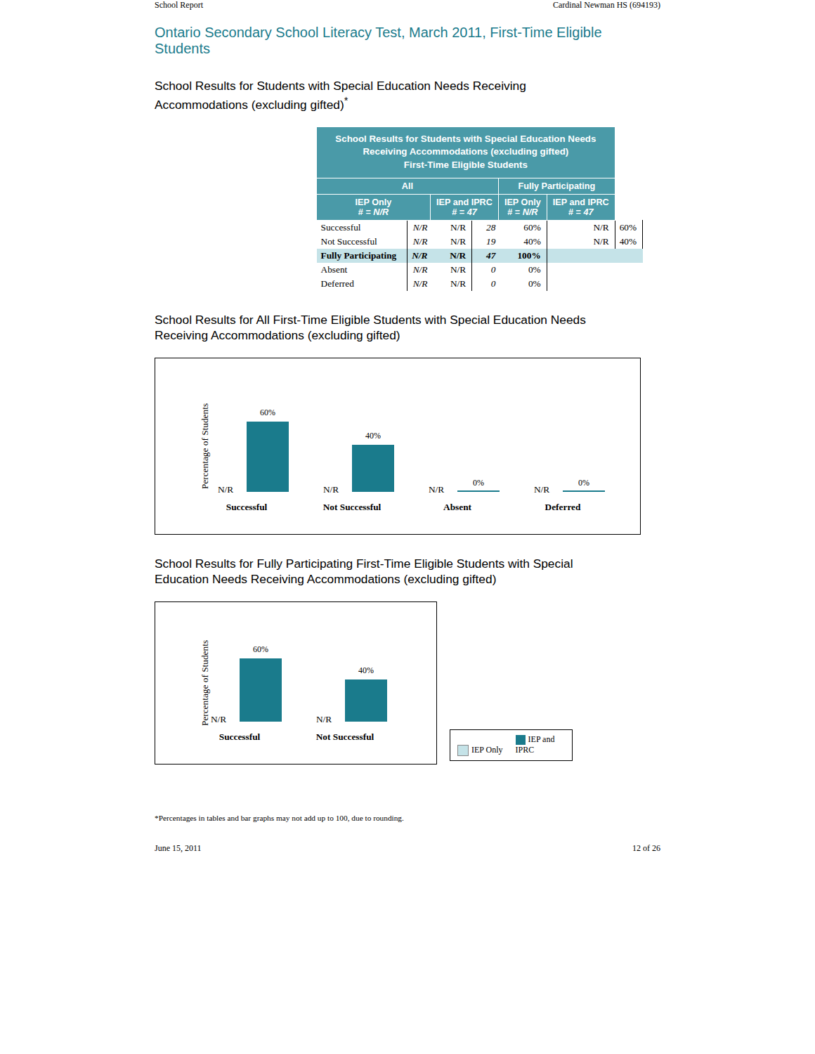School Report Cardinal Newman HS (694193)
Ontario Secondary School Literacy Test, March 2011, First-Time Eligible Students
School Results for Students with Special Education Needs Receiving
Accommodations (excluding gifted)*
| School Results for Students with Special Education Needs Receiving Accommodations (excluding gifted) First-Time Eligible Students |
| --- |
| All | Fully Participating |
| IEP Only # = N/R | IEP and IPRC # = 47 | IEP Only # = N/R | IEP and IPRC # = 47 |
| Successful | N/R | N/R | 28 | 60% | N/R | 60% |
| Not Successful | N/R | N/R | 19 | 40% | N/R | 40% |
| Fully Participating | N/R | N/R | 47 | 100% | | |
| Absent | N/R | N/R | 0 | 0% | | |
| Deferred | N/R | N/R | 0 | 0% | | |
School Results for All First-Time Eligible Students with Special Education Needs
Receiving Accommodations (excluding gifted)
Percentage of Students
60%
N/R
Successful
40%
N/R
Not Successful
0%
N/R
Absent
0%
N/R
Deferred
School Results for Fully Participating First-Time Eligible Students with Special
Education Needs Receiving Accommodations (excluding gifted)
Percentage of Students
60%
N/R
Successful
40%
N/R
Not Successful
IEP Only IEP and
IPRC
*Percentages in tables and bar graphs may not add up to 100, due to rounding.
June 15, 2011 12 of 26